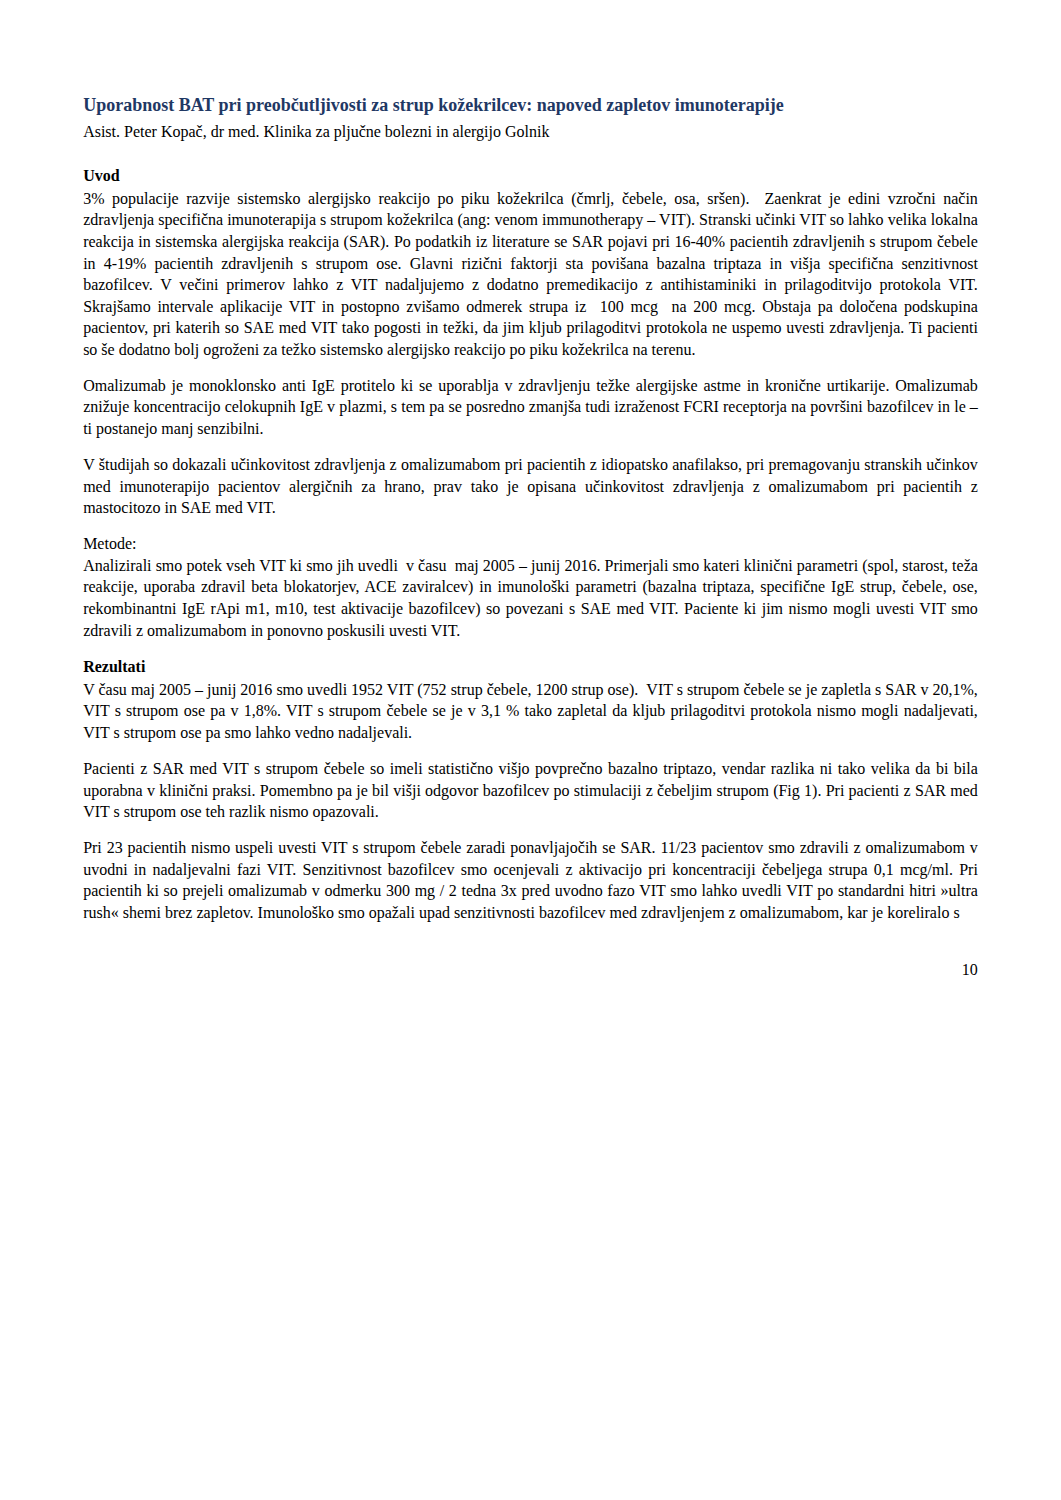Uporabnost BAT pri preobčutljivosti za strup kožekrilcev: napoved zapletov imunoterapije
Asist. Peter Kopač, dr med. Klinika za pljučne bolezni in alergijo Golnik
Uvod
3% populacije razvije sistemsko alergijsko reakcijo po piku kožekrilca (čmrlj, čebele, osa, sršen). Zaenkrat je edini vzročni način zdravljenja specifična imunoterapija s strupom kožekrilca (ang: venom immunotherapy – VIT). Stranski učinki VIT so lahko velika lokalna reakcija in sistemska alergijska reakcija (SAR). Po podatkih iz literature se SAR pojavi pri 16-40% pacientih zdravljenih s strupom čebele in 4-19% pacientih zdravljenih s strupom ose. Glavni rizični faktorji sta povišana bazalna triptaza in višja specifična senzitivnost bazofilcev. V večini primerov lahko z VIT nadaljujemo z dodatno premedikacijo z antihistaminiki in prilagoditvijo protokola VIT. Skrajšamo intervale aplikacije VIT in postopno zvišamo odmerek strupa iz 100 mcg na 200 mcg. Obstaja pa določena podskupina pacientov, pri katerih so SAE med VIT tako pogosti in težki, da jim kljub prilagoditvi protokola ne uspemo uvesti zdravljenja. Ti pacienti so še dodatno bolj ogroženi za težko sistemsko alergijsko reakcijo po piku kožekrilca na terenu.
Omalizumab je monoklonsko anti IgE protitelo ki se uporablja v zdravljenju težke alergijske astme in kronične urtikarije. Omalizumab znižuje koncentracijo celokupnih IgE v plazmi, s tem pa se posredno zmanjša tudi izraženost FCRI receptorja na površini bazofilcev in le –ti postanejo manj senzibilni.
V študijah so dokazali učinkovitost zdravljenja z omalizumabom pri pacientih z idiopatsko anafilakso, pri premagovanju stranskih učinkov med imunoterapijo pacientov alergičnih za hrano, prav tako je opisana učinkovitost zdravljenja z omalizumabom pri pacientih z mastocitozo in SAE med VIT.
Metode:
Analizirali smo potek vseh VIT ki smo jih uvedli v času maj 2005 – junij 2016. Primerjali smo kateri klinični parametri (spol, starost, teža reakcije, uporaba zdravil beta blokatorjev, ACE zaviralcev) in imunološki parametri (bazalna triptaza, specifične IgE strup, čebele, ose, rekombinantni IgE rApi m1, m10, test aktivacije bazofilcev) so povezani s SAE med VIT. Paciente ki jim nismo mogli uvesti VIT smo zdravili z omalizumabom in ponovno poskusili uvesti VIT.
Rezultati
V času maj 2005 – junij 2016 smo uvedli 1952 VIT (752 strup čebele, 1200 strup ose). VIT s strupom čebele se je zapletla s SAR v 20,1%, VIT s strupom ose pa v 1,8%. VIT s strupom čebele se je v 3,1 % tako zapletal da kljub prilagoditvi protokola nismo mogli nadaljevati, VIT s strupom ose pa smo lahko vedno nadaljevali.
Pacienti z SAR med VIT s strupom čebele so imeli statistično višjo povprečno bazalno triptazo, vendar razlika ni tako velika da bi bila uporabna v klinični praksi. Pomembno pa je bil višji odgovor bazofilcev po stimulaciji z čebeljim strupom (Fig 1). Pri pacienti z SAR med VIT s strupom ose teh razlik nismo opazovali.
Pri 23 pacientih nismo uspeli uvesti VIT s strupom čebele zaradi ponavljajočih se SAR. 11/23 pacientov smo zdravili z omalizumabom v uvodni in nadaljevalni fazi VIT. Senzitivnost bazofilcev smo ocenjevali z aktivacijo pri koncentraciji čebeljega strupa 0,1 mcg/ml. Pri pacientih ki so prejeli omalizumab v odmerku 300 mg / 2 tedna 3x pred uvodno fazo VIT smo lahko uvedli VIT po standardni hitri »ultra rush« shemi brez zapletov. Imunološko smo opažali upad senzitivnosti bazofilcev med zdravljenjem z omalizumabom, kar je koreliralo s
10